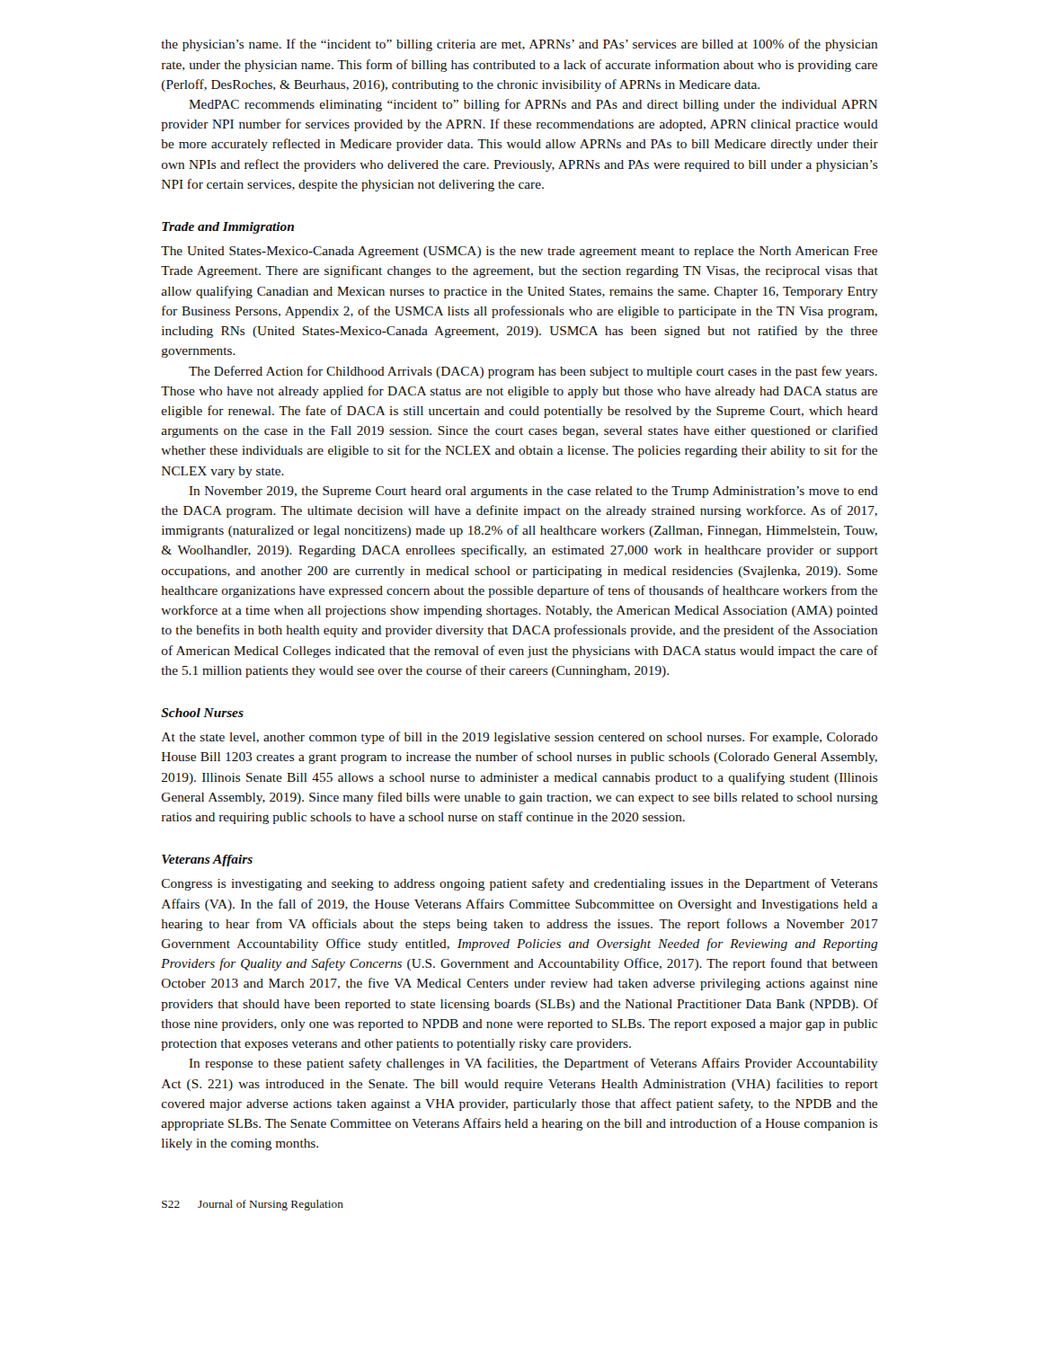the physician’s name. If the “incident to” billing criteria are met, APRNs’ and PAs’ services are billed at 100% of the physician rate, under the physician name. This form of billing has contributed to a lack of accurate information about who is providing care (Perloff, DesRoches, & Beurhaus, 2016), contributing to the chronic invisibility of APRNs in Medicare data.
MedPAC recommends eliminating “incident to” billing for APRNs and PAs and direct billing under the individual APRN provider NPI number for services provided by the APRN. If these recommendations are adopted, APRN clinical practice would be more accurately reflected in Medicare provider data. This would allow APRNs and PAs to bill Medicare directly under their own NPIs and reflect the providers who delivered the care. Previously, APRNs and PAs were required to bill under a physician’s NPI for certain services, despite the physician not delivering the care.
Trade and Immigration
The United States-Mexico-Canada Agreement (USMCA) is the new trade agreement meant to replace the North American Free Trade Agreement. There are significant changes to the agreement, but the section regarding TN Visas, the reciprocal visas that allow qualifying Canadian and Mexican nurses to practice in the United States, remains the same. Chapter 16, Temporary Entry for Business Persons, Appendix 2, of the USMCA lists all professionals who are eligible to participate in the TN Visa program, including RNs (United States-Mexico-Canada Agreement, 2019). USMCA has been signed but not ratified by the three governments.
The Deferred Action for Childhood Arrivals (DACA) program has been subject to multiple court cases in the past few years. Those who have not already applied for DACA status are not eligible to apply but those who have already had DACA status are eligible for renewal. The fate of DACA is still uncertain and could potentially be resolved by the Supreme Court, which heard arguments on the case in the Fall 2019 session. Since the court cases began, several states have either questioned or clarified whether these individuals are eligible to sit for the NCLEX and obtain a license. The policies regarding their ability to sit for the NCLEX vary by state.
In November 2019, the Supreme Court heard oral arguments in the case related to the Trump Administration’s move to end the DACA program. The ultimate decision will have a definite impact on the already strained nursing workforce. As of 2017, immigrants (naturalized or legal noncitizens) made up 18.2% of all healthcare workers (Zallman, Finnegan, Himmelstein, Touw, & Woolhandler, 2019). Regarding DACA enrollees specifically, an estimated 27,000 work in healthcare provider or support occupations, and another 200 are currently in medical school or participating in medical residencies (Svajlenka, 2019). Some healthcare organizations have expressed concern about the possible departure of tens of thousands of healthcare workers from the workforce at a time when all projections show impending shortages. Notably, the American Medical Association (AMA) pointed to the benefits in both health equity and provider diversity that DACA professionals provide, and the president of the Association of American Medical Colleges indicated that the removal of even just the physicians with DACA status would impact the care of the 5.1 million patients they would see over the course of their careers (Cunningham, 2019).
School Nurses
At the state level, another common type of bill in the 2019 legislative session centered on school nurses. For example, Colorado House Bill 1203 creates a grant program to increase the number of school nurses in public schools (Colorado General Assembly, 2019). Illinois Senate Bill 455 allows a school nurse to administer a medical cannabis product to a qualifying student (Illinois General Assembly, 2019). Since many filed bills were unable to gain traction, we can expect to see bills related to school nursing ratios and requiring public schools to have a school nurse on staff continue in the 2020 session.
Veterans Affairs
Congress is investigating and seeking to address ongoing patient safety and credentialing issues in the Department of Veterans Affairs (VA). In the fall of 2019, the House Veterans Affairs Committee Subcommittee on Oversight and Investigations held a hearing to hear from VA officials about the steps being taken to address the issues. The report follows a November 2017 Government Accountability Office study entitled, Improved Policies and Oversight Needed for Reviewing and Reporting Providers for Quality and Safety Concerns (U.S. Government and Accountability Office, 2017). The report found that between October 2013 and March 2017, the five VA Medical Centers under review had taken adverse privileging actions against nine providers that should have been reported to state licensing boards (SLBs) and the National Practitioner Data Bank (NPDB). Of those nine providers, only one was reported to NPDB and none were reported to SLBs. The report exposed a major gap in public protection that exposes veterans and other patients to potentially risky care providers.
In response to these patient safety challenges in VA facilities, the Department of Veterans Affairs Provider Accountability Act (S. 221) was introduced in the Senate. The bill would require Veterans Health Administration (VHA) facilities to report covered major adverse actions taken against a VHA provider, particularly those that affect patient safety, to the NPDB and the appropriate SLBs. The Senate Committee on Veterans Affairs held a hearing on the bill and introduction of a House companion is likely in the coming months.
S22 Journal of Nursing Regulation